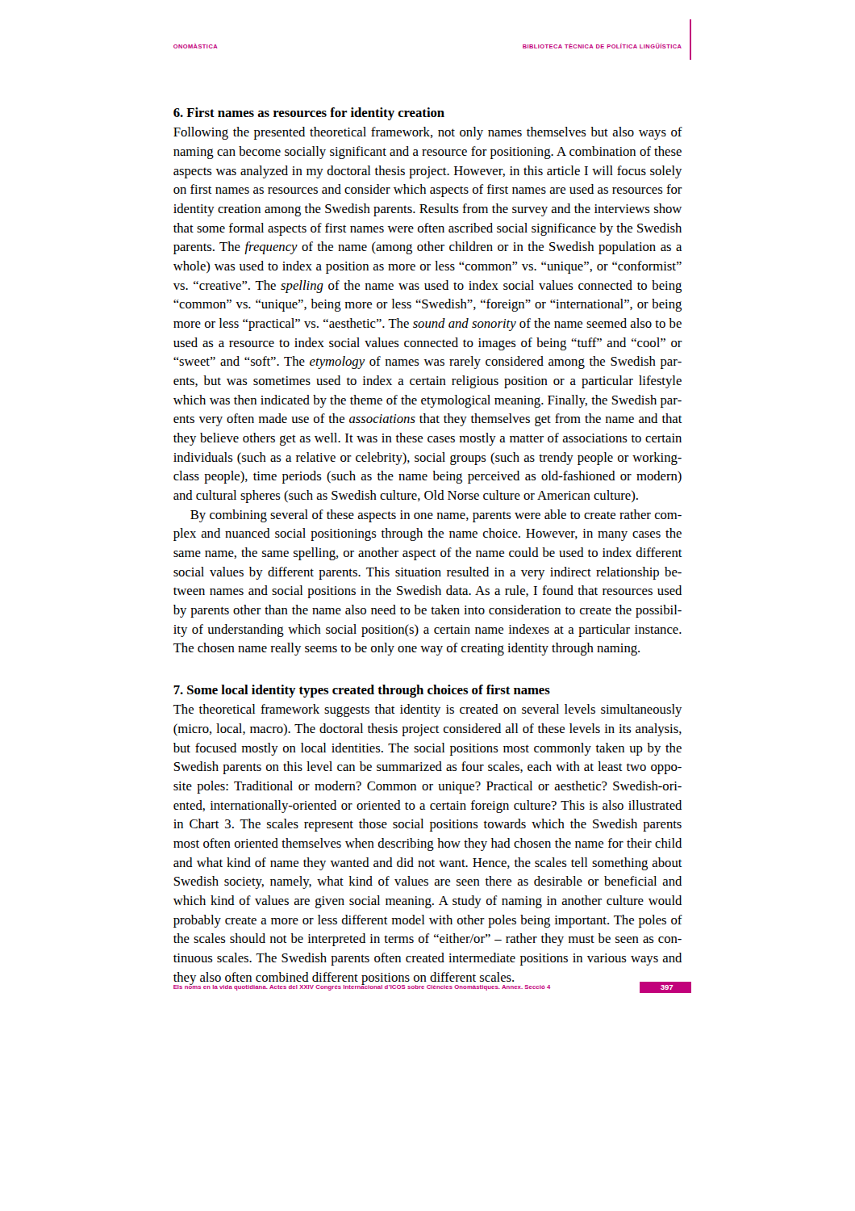Onomàstica
Biblioteca Tècnica de Política Lingüística
6. First names as resources for identity creation
Following the presented theoretical framework, not only names themselves but also ways of naming can become socially significant and a resource for positioning. A combination of these aspects was analyzed in my doctoral thesis project. However, in this article I will focus solely on first names as resources and consider which aspects of first names are used as resources for identity creation among the Swedish parents. Results from the survey and the interviews show that some formal aspects of first names were often ascribed social significance by the Swedish parents. The frequency of the name (among other children or in the Swedish population as a whole) was used to index a position as more or less “common” vs. “unique”, or “conformist” vs. “creative”. The spelling of the name was used to index social values connected to being “common” vs. “unique”, being more or less “Swedish”, “foreign” or “international”, or being more or less “practical” vs. “aesthetic”. The sound and sonority of the name seemed also to be used as a resource to index social values connected to images of being “tuff” and “cool” or “sweet” and “soft”. The etymology of names was rarely considered among the Swedish parents, but was sometimes used to index a certain religious position or a particular lifestyle which was then indicated by the theme of the etymological meaning. Finally, the Swedish parents very often made use of the associations that they themselves get from the name and that they believe others get as well. It was in these cases mostly a matter of associations to certain individuals (such as a relative or celebrity), social groups (such as trendy people or working-class people), time periods (such as the name being perceived as old-fashioned or modern) and cultural spheres (such as Swedish culture, Old Norse culture or American culture).
By combining several of these aspects in one name, parents were able to create rather complex and nuanced social positionings through the name choice. However, in many cases the same name, the same spelling, or another aspect of the name could be used to index different social values by different parents. This situation resulted in a very indirect relationship between names and social positions in the Swedish data. As a rule, I found that resources used by parents other than the name also need to be taken into consideration to create the possibility of understanding which social position(s) a certain name indexes at a particular instance. The chosen name really seems to be only one way of creating identity through naming.
7. Some local identity types created through choices of first names
The theoretical framework suggests that identity is created on several levels simultaneously (micro, local, macro). The doctoral thesis project considered all of these levels in its analysis, but focused mostly on local identities. The social positions most commonly taken up by the Swedish parents on this level can be summarized as four scales, each with at least two opposite poles: Traditional or modern? Common or unique? Practical or aesthetic? Swedish-oriented, internationally-oriented or oriented to a certain foreign culture? This is also illustrated in Chart 3. The scales represent those social positions towards which the Swedish parents most often oriented themselves when describing how they had chosen the name for their child and what kind of name they wanted and did not want. Hence, the scales tell something about Swedish society, namely, what kind of values are seen there as desirable or beneficial and which kind of values are given social meaning. A study of naming in another culture would probably create a more or less different model with other poles being important. The poles of the scales should not be interpreted in terms of “either/or” – rather they must be seen as continuous scales. The Swedish parents often created intermediate positions in various ways and they also often combined different positions on different scales.
Els noms en la vida quotidiana. Actes del XXIV Congrés Internacional d’ICOS sobre Ciències Onomàstiques. Annex. Secció 4
397